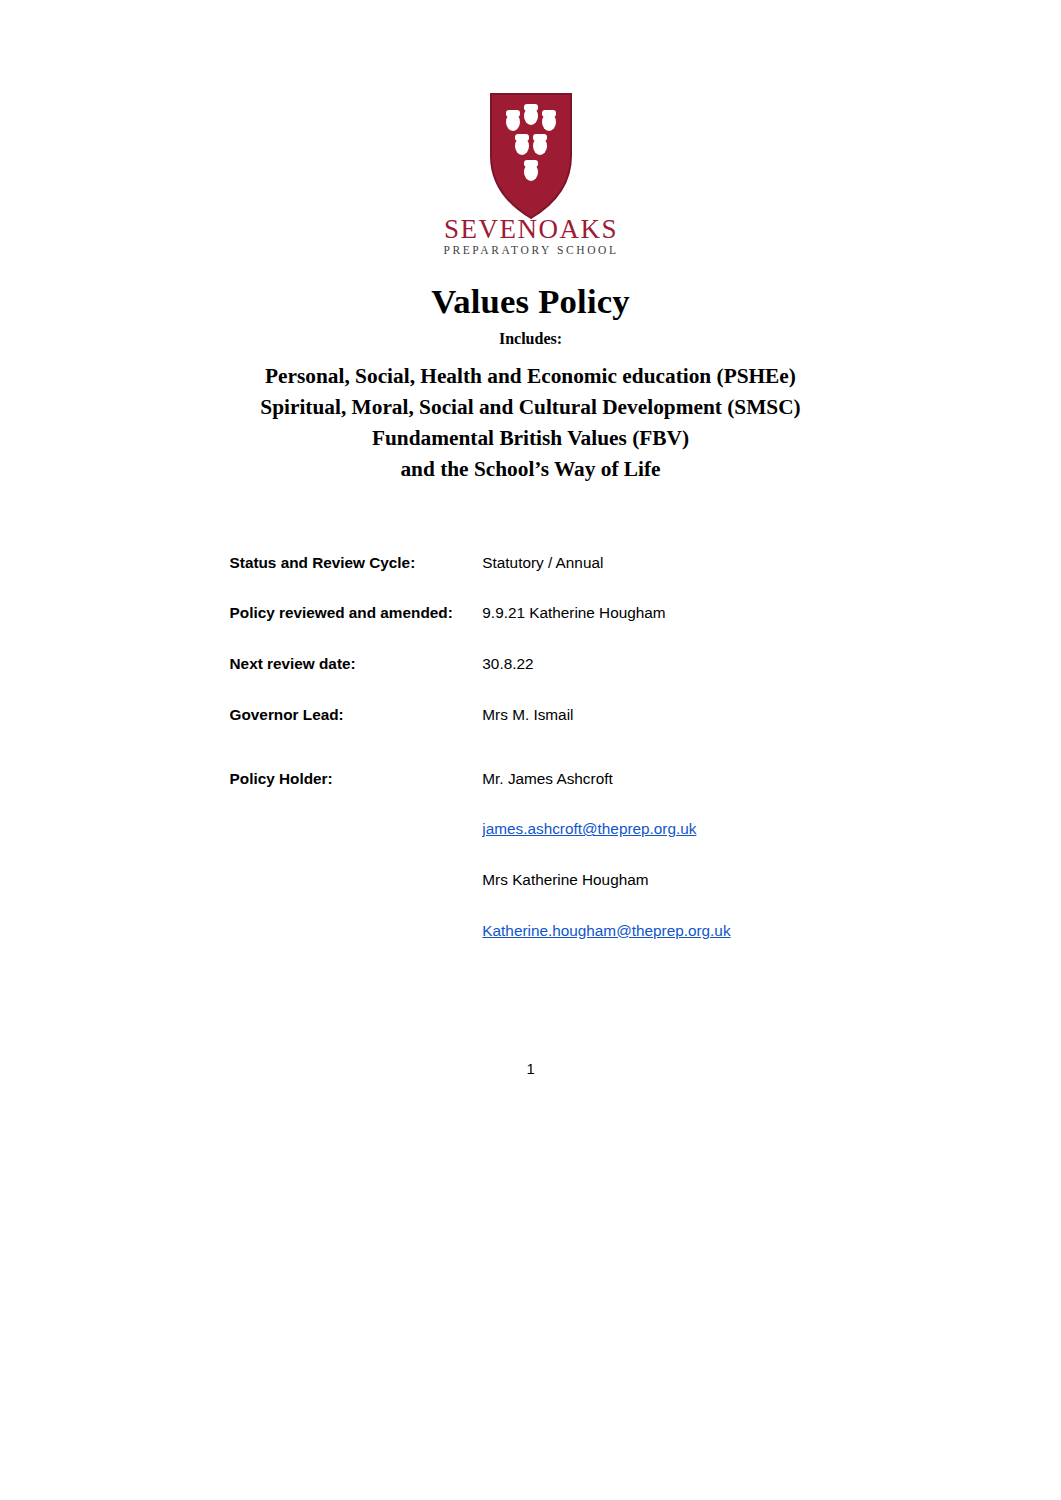SEVENOAKS PREPARATORY SCHOOL
Values Policy
Includes:
Personal, Social, Health and Economic education (PSHEe)
Spiritual, Moral, Social and Cultural Development (SMSC)
Fundamental British Values (FBV)
and the School’s Way of Life
| Status and Review Cycle: | Statutory / Annual |
| Policy reviewed and amended: | 9.9.21 Katherine Hougham |
| Next review date: | 30.8.22 |
| Governor Lead: | Mrs M. Ismail |
| Policy Holder: | Mr. James Ashcroft |
| | james.ashcroft@theprep.org.uk |
| | Mrs Katherine Hougham |
| | Katherine.hougham@theprep.org.uk |
1